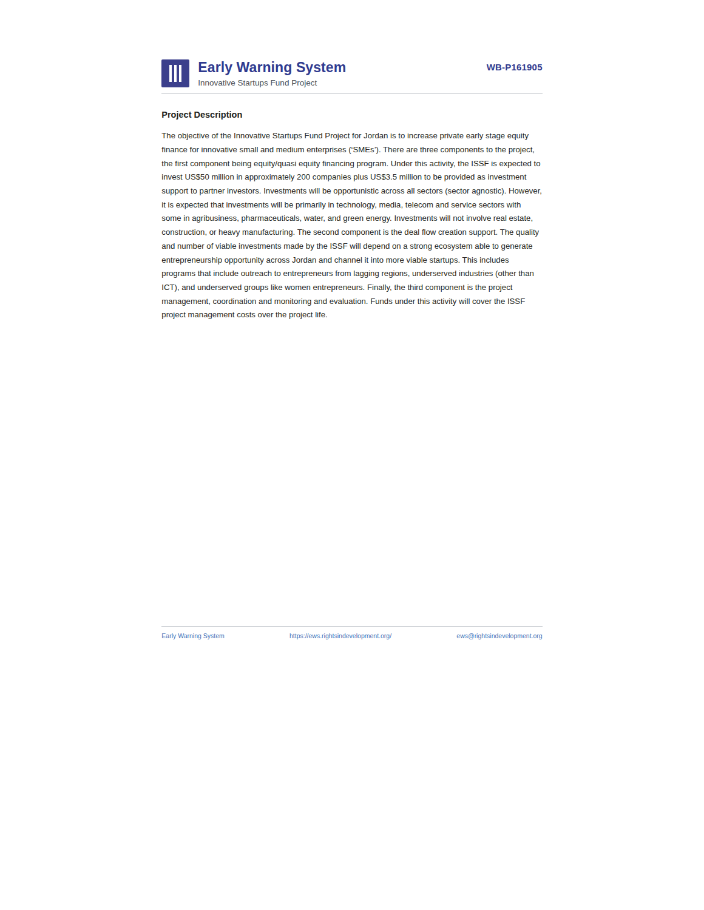Early Warning System
Innovative Startups Fund Project
WB-P161905
Project Description
The objective of the Innovative Startups Fund Project for Jordan is to increase private early stage equity finance for innovative small and medium enterprises (‘SMEs’). There are three components to the project, the first component being equity/quasi equity financing program. Under this activity, the ISSF is expected to invest US$50 million in approximately 200 companies plus US$3.5 million to be provided as investment support to partner investors. Investments will be opportunistic across all sectors (sector agnostic). However, it is expected that investments will be primarily in technology, media, telecom and service sectors with some in agribusiness, pharmaceuticals, water, and green energy. Investments will not involve real estate, construction, or heavy manufacturing. The second component is the deal flow creation support. The quality and number of viable investments made by the ISSF will depend on a strong ecosystem able to generate entrepreneurship opportunity across Jordan and channel it into more viable startups. This includes programs that include outreach to entrepreneurs from lagging regions, underserved industries (other than ICT), and underserved groups like women entrepreneurs. Finally, the third component is the project management, coordination and monitoring and evaluation. Funds under this activity will cover the ISSF project management costs over the project life.
Early Warning System
https://ews.rightsindevelopment.org/
ews@rightsindevelopment.org